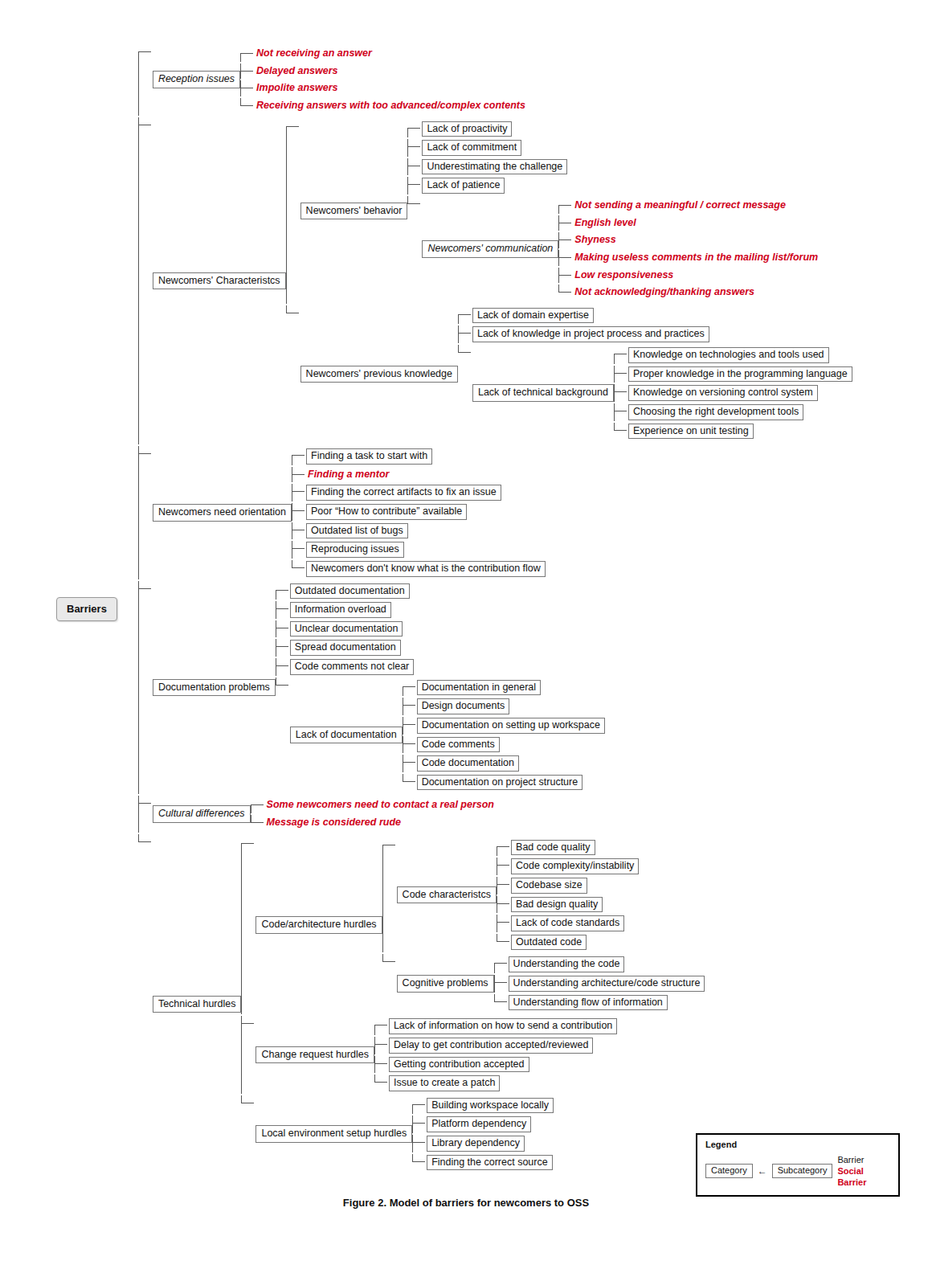Barriers
Reception issues
Not receiving an answer
Delayed answers
Impolite answers
Receiving answers with too advanced/complex contents
Newcomers' Characteristcs
Newcomers' behavior
Lack of proactivity
Lack of commitment
Underestimating the challenge
Lack of patience
Newcomers' communication
Not sending a meaningful / correct message
English level
Shyness
Making useless comments in the mailing list/forum
Low responsiveness
Not acknowledging/thanking answers
Newcomers' previous knowledge
Lack of domain expertise
Lack of knowledge in project process and practices
Lack of technical background
Knowledge on technologies and tools used
Proper knowledge in the programming language
Knowledge on versioning control system
Choosing the right development tools
Experience on unit testing
Newcomers need orientation
Finding a task to start with
Finding a mentor
Finding the correct artifacts to fix an issue
Poor “How to contribute” available
Outdated list of bugs
Reproducing issues
Newcomers don't know what is the contribution flow
Documentation problems
Outdated documentation
Information overload
Unclear documentation
Spread documentation
Code comments not clear
Lack of documentation
Documentation in general
Design documents
Documentation on setting up workspace
Code comments
Code documentation
Documentation on project structure
Cultural differences
Some newcomers need to contact a real person
Message is considered rude
Technical hurdles
Code/architecture hurdles
Code characteristcs
Bad code quality
Code complexity/instability
Codebase size
Bad design quality
Lack of code standards
Outdated code
Cognitive problems
Understanding the code
Understanding architecture/code structure
Understanding flow of information
Change request hurdles
Lack of information on how to send a contribution
Delay to get contribution accepted/reviewed
Getting contribution accepted
Issue to create a patch
Local environment setup hurdles
Building workspace locally
Platform dependency
Library dependency
Finding the correct source
Legend
Category ← Subcategory
Barrier
Social Barrier
Figure 2. Model of barriers for newcomers to OSS